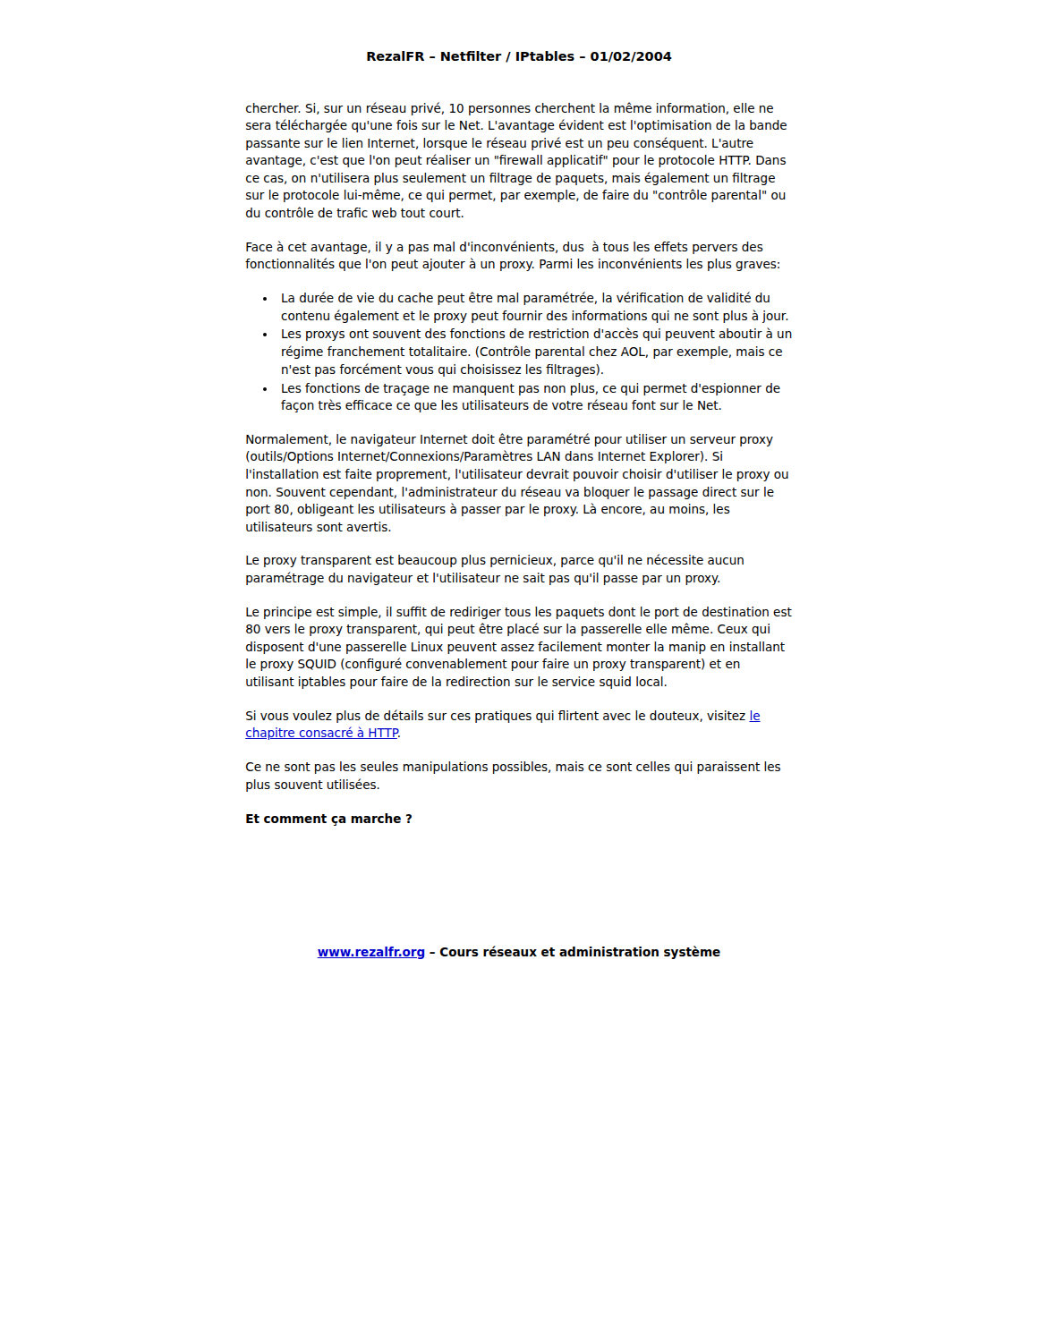RezalFR – Netfilter / IPtables – 01/02/2004
chercher. Si, sur un réseau privé, 10 personnes cherchent la même information, elle ne sera téléchargée qu'une fois sur le Net. L'avantage évident est l'optimisation de la bande passante sur le lien Internet, lorsque le réseau privé est un peu conséquent. L'autre avantage, c'est que l'on peut réaliser un "firewall applicatif" pour le protocole HTTP. Dans ce cas, on n'utilisera plus seulement un filtrage de paquets, mais également un filtrage sur le protocole lui-même, ce qui permet, par exemple, de faire du "contrôle parental" ou du contrôle de trafic web tout court.
Face à cet avantage, il y a pas mal d'inconvénients, dus à tous les effets pervers des fonctionnalités que l'on peut ajouter à un proxy. Parmi les inconvénients les plus graves:
La durée de vie du cache peut être mal paramétrée, la vérification de validité du contenu également et le proxy peut fournir des informations qui ne sont plus à jour.
Les proxys ont souvent des fonctions de restriction d'accès qui peuvent aboutir à un régime franchement totalitaire. (Contrôle parental chez AOL, par exemple, mais ce n'est pas forcément vous qui choisissez les filtrages).
Les fonctions de traçage ne manquent pas non plus, ce qui permet d'espionner de façon très efficace ce que les utilisateurs de votre réseau font sur le Net.
Normalement, le navigateur Internet doit être paramétré pour utiliser un serveur proxy (outils/Options Internet/Connexions/Paramètres LAN dans Internet Explorer). Si l'installation est faite proprement, l'utilisateur devrait pouvoir choisir d'utiliser le proxy ou non. Souvent cependant, l'administrateur du réseau va bloquer le passage direct sur le port 80, obligeant les utilisateurs à passer par le proxy. Là encore, au moins, les utilisateurs sont avertis.
Le proxy transparent est beaucoup plus pernicieux, parce qu'il ne nécessite aucun paramétrage du navigateur et l'utilisateur ne sait pas qu'il passe par un proxy.
Le principe est simple, il suffit de rediriger tous les paquets dont le port de destination est 80 vers le proxy transparent, qui peut être placé sur la passerelle elle même. Ceux qui disposent d'une passerelle Linux peuvent assez facilement monter la manip en installant le proxy SQUID (configuré convenablement pour faire un proxy transparent) et en utilisant iptables pour faire de la redirection sur le service squid local.
Si vous voulez plus de détails sur ces pratiques qui flirtent avec le douteux, visitez le chapitre consacré à HTTP.
Ce ne sont pas les seules manipulations possibles, mais ce sont celles qui paraissent les plus souvent utilisées.
Et comment ça marche ?
www.rezalfr.org – Cours réseaux et administration système